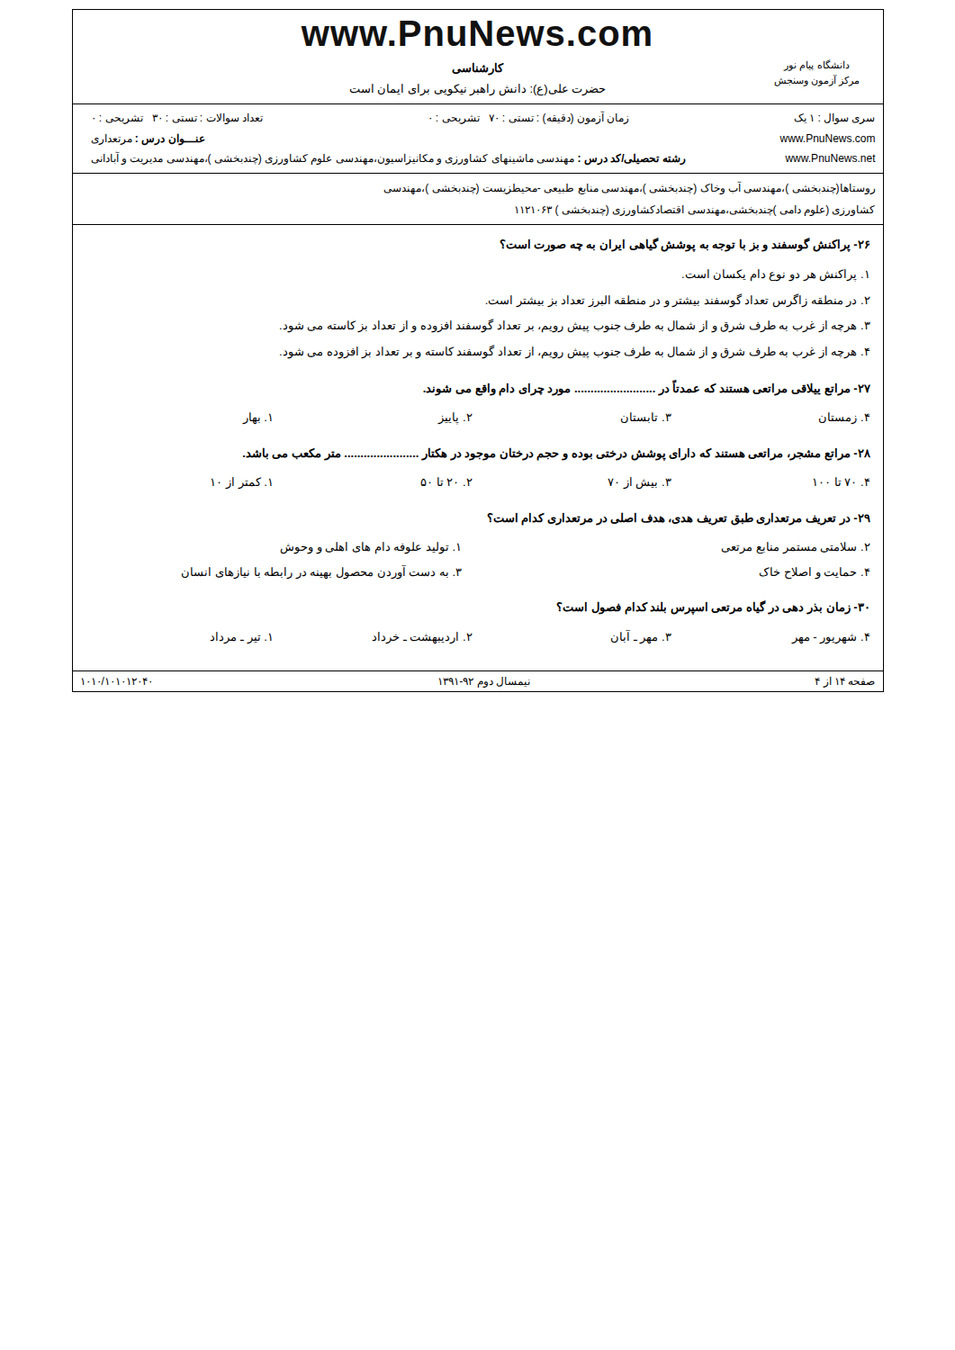www.PnuNews.com
دانشگاه پیام نور
مرکز آزمون وسنجش
کارشناسی
حضرت علی(ع): دانش راهبر نیکویی برای ایمان است
سری سوال : ۱ یک زمان آزمون (دقیقه) : تستی : ۷۰ تشریحی : ۰ تعداد سوالات : تستی : ۳۰ تشریحی : ۰
www.PnuNews.com عنـــوان درس : مرتعداری
www.PnuNews.net رشته تحصیلی/کد درس : مهندسی ماشینهای کشاورزی و مکانیزاسیون،مهندسی علوم کشاورزی (چندبخشی )،مهندسی مدیریت و آبادانی
روستاها(چندبخشی )،مهندسی آب وخاک (چندبخشی )،مهندسی منابع طبیعی -محیطزیست (چندبخشی )،مهندسی
کشاورزی (علوم دامی )چندبخشی،مهندسی اقتصادکشاورزی (چندبخشی ) ۱۱۲۱۰۶۳
۲۶- پراکنش گوسفند و بز با توجه به پوشش گیاهی ایران به چه صورت است؟
۱. پراکنش هر دو نوع دام یکسان است.
۲. در منطقه زاگرس تعداد گوسفند بیشتر و در منطقه البرز تعداد بز بیشتر است.
۳. هرچه از غرب به طرف شرق و از شمال به طرف جنوب پیش رویم، بر تعداد گوسفند افزوده و از تعداد بز کاسته می شود.
۴. هرچه از غرب به طرف شرق و از شمال به طرف جنوب پیش رویم، از تعداد گوسفند کاسته و بر تعداد بز افزوده می شود.
۲۷- مراتع ییلاقی مراتعی هستند که عمدتاً در ......................... مورد چرای دام واقع می شوند.
۴. زمستان
۳. تابستان
۲. پاییز
۱. بهار
۲۸- مراتع مشجر، مراتعی هستند که دارای پوشش درختی بوده و حجم درختان موجود در هکتار ....................... متر مکعب می باشد.
۴. ۷۰ تا ۱۰۰
۳. بیش از ۷۰
۲. ۲۰ تا ۵۰
۱. کمتر از ۱۰
۲۹- در تعریف مرتعداری طبق تعریف هدی، هدف اصلی در مرتعداری کدام است؟
۲. سلامتی مستمر منابع مرتعی
۱. تولید علوفه دام های اهلی و وحوش
۴. حمایت و اصلاح خاک
۳. به دست آوردن محصول بهینه در رابطه با نیازهای انسان
۳۰- زمان بذر دهی در گیاه مرتعی اسپرس بلند کدام فصول است؟
۴. شهریور - مهر
۳. مهر ـ آبان
۲. اردیبهشت ـ خرداد
۱. تیر ـ مرداد
صفحه ۱۴ از ۴
نیمسال دوم ۹۲-۱۳۹۱
۱۰۱۰/۱۰۱۰۱۲۰۴۰